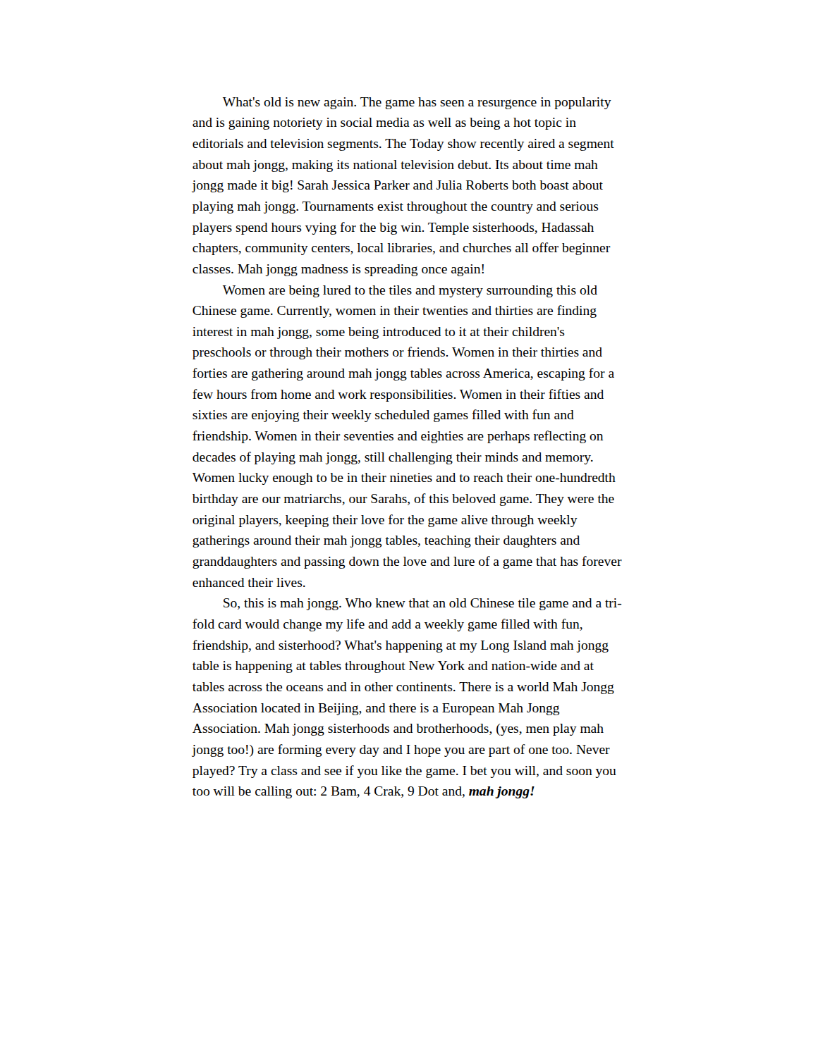What's old is new again. The game has seen a resurgence in popularity and is gaining notoriety in social media as well as being a hot topic in editorials and television segments. The Today show recently aired a segment about mah jongg, making its national television debut. Its about time mah jongg made it big! Sarah Jessica Parker and Julia Roberts both boast about playing mah jongg. Tournaments exist throughout the country and serious players spend hours vying for the big win. Temple sisterhoods, Hadassah chapters, community centers, local libraries, and churches all offer beginner classes. Mah jongg madness is spreading once again!
Women are being lured to the tiles and mystery surrounding this old Chinese game. Currently, women in their twenties and thirties are finding interest in mah jongg, some being introduced to it at their children's preschools or through their mothers or friends. Women in their thirties and forties are gathering around mah jongg tables across America, escaping for a few hours from home and work responsibilities. Women in their fifties and sixties are enjoying their weekly scheduled games filled with fun and friendship. Women in their seventies and eighties are perhaps reflecting on decades of playing mah jongg, still challenging their minds and memory. Women lucky enough to be in their nineties and to reach their one-hundredth birthday are our matriarchs, our Sarahs, of this beloved game. They were the original players, keeping their love for the game alive through weekly gatherings around their mah jongg tables, teaching their daughters and granddaughters and passing down the love and lure of a game that has forever enhanced their lives.
So, this is mah jongg. Who knew that an old Chinese tile game and a tri-fold card would change my life and add a weekly game filled with fun, friendship, and sisterhood? What's happening at my Long Island mah jongg table is happening at tables throughout New York and nation-wide and at tables across the oceans and in other continents. There is a world Mah Jongg Association located in Beijing, and there is a European Mah Jongg Association. Mah jongg sisterhoods and brotherhoods, (yes, men play mah jongg too!) are forming every day and I hope you are part of one too. Never played? Try a class and see if you like the game. I bet you will, and soon you too will be calling out: 2 Bam, 4 Crak, 9 Dot and, mah jongg!